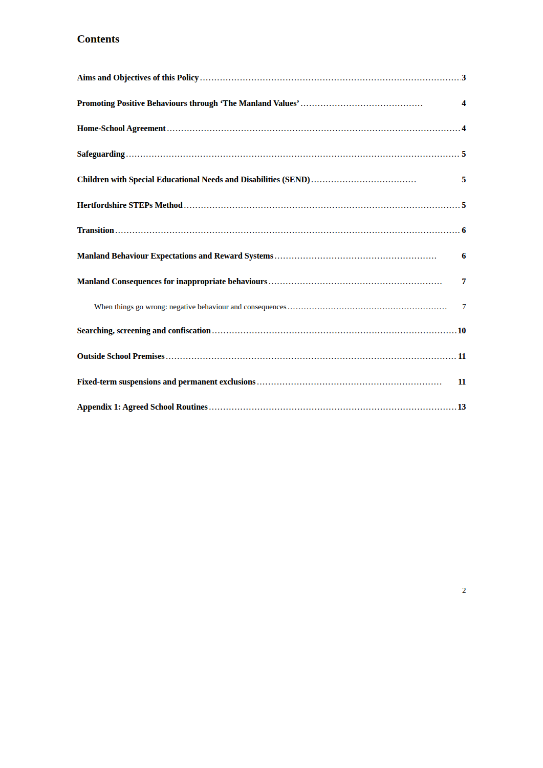Contents
Aims and Objectives of this Policy .................................................................................................. 3
Promoting Positive Behaviours through ‘The Manland Values’ ........................................... 4
Home-School Agreement ............................................................................................................. 4
Safeguarding ................................................................................................................................. 5
Children with Special Educational Needs and Disabilities (SEND) ..................................... 5
Hertfordshire STEPs Method ......................................................................................................... 5
Transition ..................................................................................................................................... 6
Manland Behaviour Expectations and Reward Systems ......................................................... 6
Manland Consequences for inappropriate behaviours ............................................................. 7
When things go wrong: negative behaviour and consequences ........................................................... 7
Searching, screening and confiscation ......................................................................................... 10
Outside School Premises ............................................................................................................. 11
Fixed-term suspensions and permanent exclusions ................................................................. 11
Appendix 1: Agreed School Routines ............................................................................................. 13
2